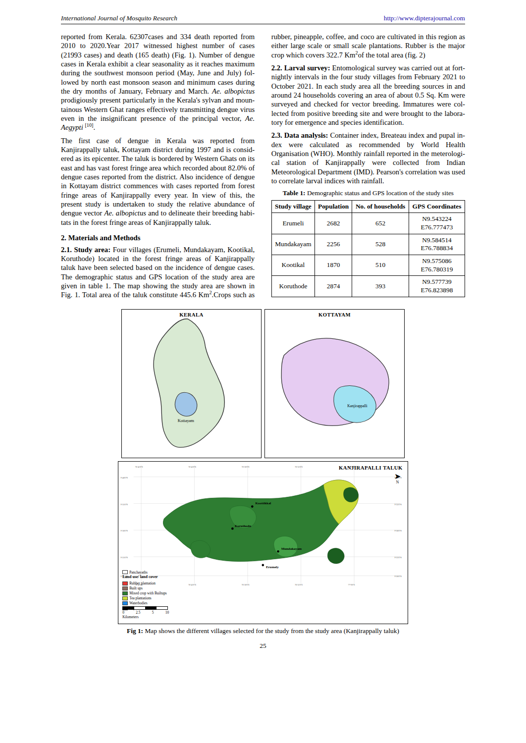International Journal of Mosquito Research http://www.dipterajournal.com
reported from Kerala. 62307cases and 334 death reported from 2010 to 2020.Year 2017 witnessed highest number of cases (21993 cases) and death (165 death) (Fig. 1). Number of dengue cases in Kerala exhibit a clear seasonality as it reaches maximum during the southwest monsoon period (May, June and July) followed by north east monsoon season and minimum cases during the dry months of January, February and March. Ae. albopictus prodigiously present particularly in the Kerala's sylvan and mountainous Western Ghat ranges effectively transmitting dengue virus even in the insignificant presence of the principal vector, Ae. Aegypti [10].
The first case of dengue in Kerala was reported from Kanjirappally taluk, Kottayam district during 1997 and is considered as its epicenter. The taluk is bordered by Western Ghats on its east and has vast forest fringe area which recorded about 82.0% of dengue cases reported from the district. Also incidence of dengue in Kottayam district commences with cases reported from forest fringe areas of Kanjirappally every year. In view of this, the present study is undertaken to study the relative abundance of dengue vector Ae. albopictus and to delineate their breeding habitats in the forest fringe areas of Kanjirappally taluk.
2. Materials and Methods
2.1. Study area: Four villages (Erumeli, Mundakayam, Kootikal, Koruthode) located in the forest fringe areas of Kanjirappally taluk have been selected based on the incidence of dengue cases. The demographic status and GPS location of the study area are given in table 1. The map showing the study area are shown in Fig. 1. Total area of the taluk constitute 445.6 Km2.Crops such as rubber, pineapple, coffee, and coco are cultivated in this region as either large scale or small scale plantations. Rubber is the major crop which covers 322.7 Km2of the total area (fig. 2)
2.2. Larval survey: Entomological survey was carried out at fortnightly intervals in the four study villages from February 2021 to October 2021. In each study area all the breeding sources in and around 24 households covering an area of about 0.5 Sq. Km were surveyed and checked for vector breeding. Immatures were collected from positive breeding site and were brought to the laboratory for emergence and species identification.
2.3. Data analysis: Container index, Breateau index and pupal index were calculated as recommended by World Health Organisation (WHO). Monthly rainfall reported in the meterological station of Kanjirappally were collected from Indian Meteorological Department (IMD). Pearson's correlation was used to correlate larval indices with rainfall.
Table 1: Demographic status and GPS location of the study sites
| Study village | Population | No. of households | GPS Coordinates |
| --- | --- | --- | --- |
| Erumeli | 2682 | 652 | N9.543224 E76.777473 |
| Mundakayam | 2256 | 528 | N9.584514 E76.788834 |
| Kootikal | 1870 | 510 | N9.575086 E76.780319 |
| Koruthode | 2874 | 393 | N9.577739 E76.823898 |
KERALA Kottayam
KOTTAYAM Kanjirappalli
KANJIRAPALLI TALUK
➤N
Koottikkal Koruthodu Mundakayam Erumely 76°45'0"E 76°45'0"E 76°50'0"E 76°55'0"E 77°0'0"E 76°45'0"E 76°45'0"E 76°50'0"E 76°55'0"E 77°0'0"E 9°40'0"N 9°35'0"N 9°30'0"N 9°25'0"N 9°20'0"N 9°40'0"N 9°35'0"N 9°30'0"N 9°25'0"N 9°20'0"N
Panchayaths
Land use/ land cover
Rubber plantation
Built ups
Mixed crop with Builtups
Tea plantations
Waterbodies
Exposed rock
02.5510
Kilometers
Fig 1: Map shows the different villages selected for the study from the study area (Kanjirappally taluk)
25